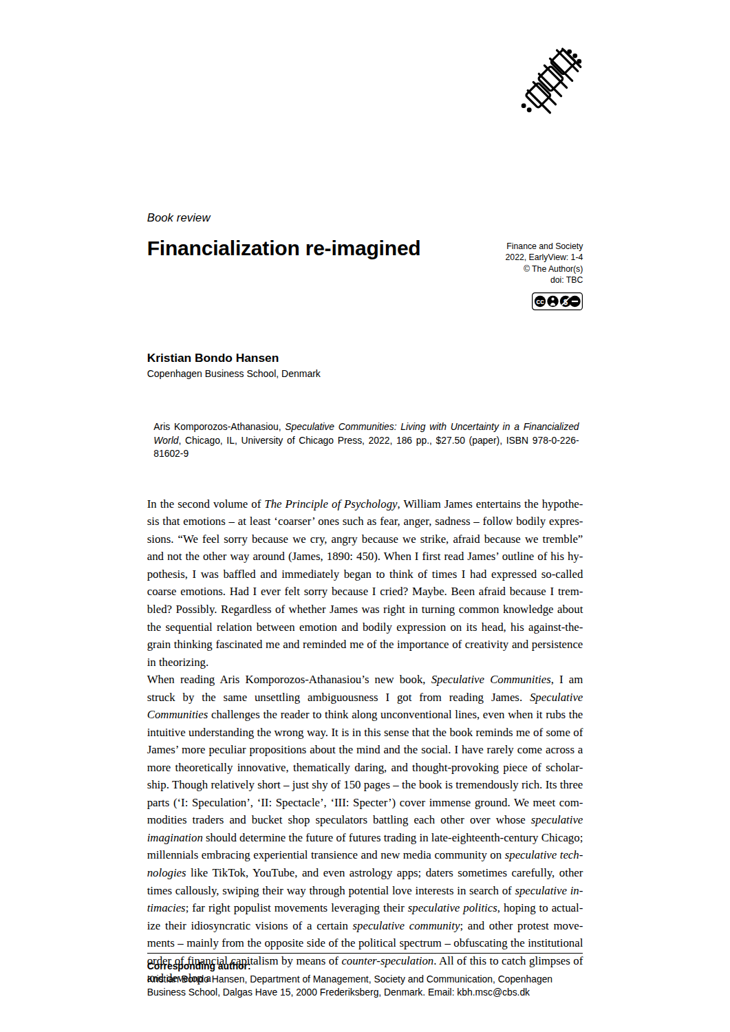Book review
Financialization re-imagined
Finance and Society
2022, EarlyView: 1-4
© The Author(s)
doi: TBC
cc $
Kristian Bondo Hansen
Copenhagen Business School, Denmark
Aris Komporozos-Athanasiou, Speculative Communities: Living with Uncertainty in a Financialized World, Chicago, IL, University of Chicago Press, 2022, 186 pp., $27.50 (paper), ISBN 978-0-226-81602-9
In the second volume of The Principle of Psychology, William James entertains the hypothesis that emotions – at least ‘coarser’ ones such as fear, anger, sadness – follow bodily expressions. “We feel sorry because we cry, angry because we strike, afraid because we tremble” and not the other way around (James, 1890: 450). When I first read James’ outline of his hypothesis, I was baffled and immediately began to think of times I had expressed so-called coarse emotions. Had I ever felt sorry because I cried? Maybe. Been afraid because I trembled? Possibly. Regardless of whether James was right in turning common knowledge about the sequential relation between emotion and bodily expression on its head, his against-the-grain thinking fascinated me and reminded me of the importance of creativity and persistence in theorizing.
When reading Aris Komporozos-Athanasiou’s new book, Speculative Communities, I am struck by the same unsettling ambiguousness I got from reading James. Speculative Communities challenges the reader to think along unconventional lines, even when it rubs the intuitive understanding the wrong way. It is in this sense that the book reminds me of some of James’ more peculiar propositions about the mind and the social. I have rarely come across a more theoretically innovative, thematically daring, and thought-provoking piece of scholarship. Though relatively short – just shy of 150 pages – the book is tremendously rich. Its three parts (‘I: Speculation’, ‘II: Spectacle’, ‘III: Specter’) cover immense ground. We meet commodities traders and bucket shop speculators battling each other over whose speculative imagination should determine the future of futures trading in late-eighteenth-century Chicago; millennials embracing experiential transience and new media community on speculative technologies like TikTok, YouTube, and even astrology apps; daters sometimes carefully, other times callously, swiping their way through potential love interests in search of speculative intimacies; far right populist movements leveraging their speculative politics, hoping to actualize their idiosyncratic visions of a certain speculative community; and other protest movements – mainly from the opposite side of the political spectrum – obfuscating the institutional order of financial capitalism by means of counter-speculation. All of this to catch glimpses of and develop a
Corresponding author:
Kristian Bondo Hansen, Department of Management, Society and Communication, Copenhagen Business School, Dalgas Have 15, 2000 Frederiksberg, Denmark. Email: kbh.msc@cbs.dk